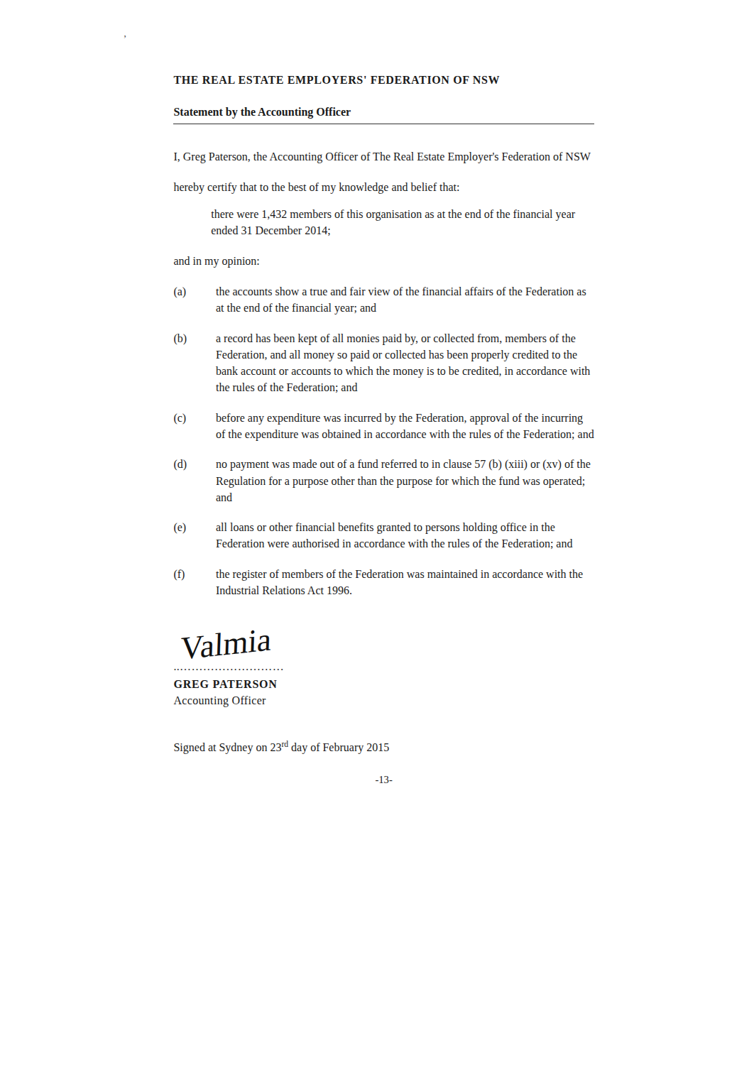,
The Real Estate Employers' Federation of NSW
Statement by the Accounting Officer
I, Greg Paterson, the Accounting Officer of The Real Estate Employer's Federation of NSW
hereby certify that to the best of my knowledge and belief that:
there were 1,432 members of this organisation as at the end of the financial year ended 31 December 2014;
and in my opinion:
(a) the accounts show a true and fair view of the financial affairs of the Federation as at the end of the financial year; and
(b) a record has been kept of all monies paid by, or collected from, members of the Federation, and all money so paid or collected has been properly credited to the bank account or accounts to which the money is to be credited, in accordance with the rules of the Federation; and
(c) before any expenditure was incurred by the Federation, approval of the incurring of the expenditure was obtained in accordance with the rules of the Federation; and
(d) no payment was made out of a fund referred to in clause 57 (b) (xiii) or (xv) of the Regulation for a purpose other than the purpose for which the fund was operated; and
(e) all loans or other financial benefits granted to persons holding office in the Federation were authorised in accordance with the rules of the Federation; and
(f) the register of members of the Federation was maintained in accordance with the Industrial Relations Act 1996.
Valmia
..​………………………
GREG PATERSON
Accounting Officer
Signed at Sydney on 23rd day of February 2015
-13-